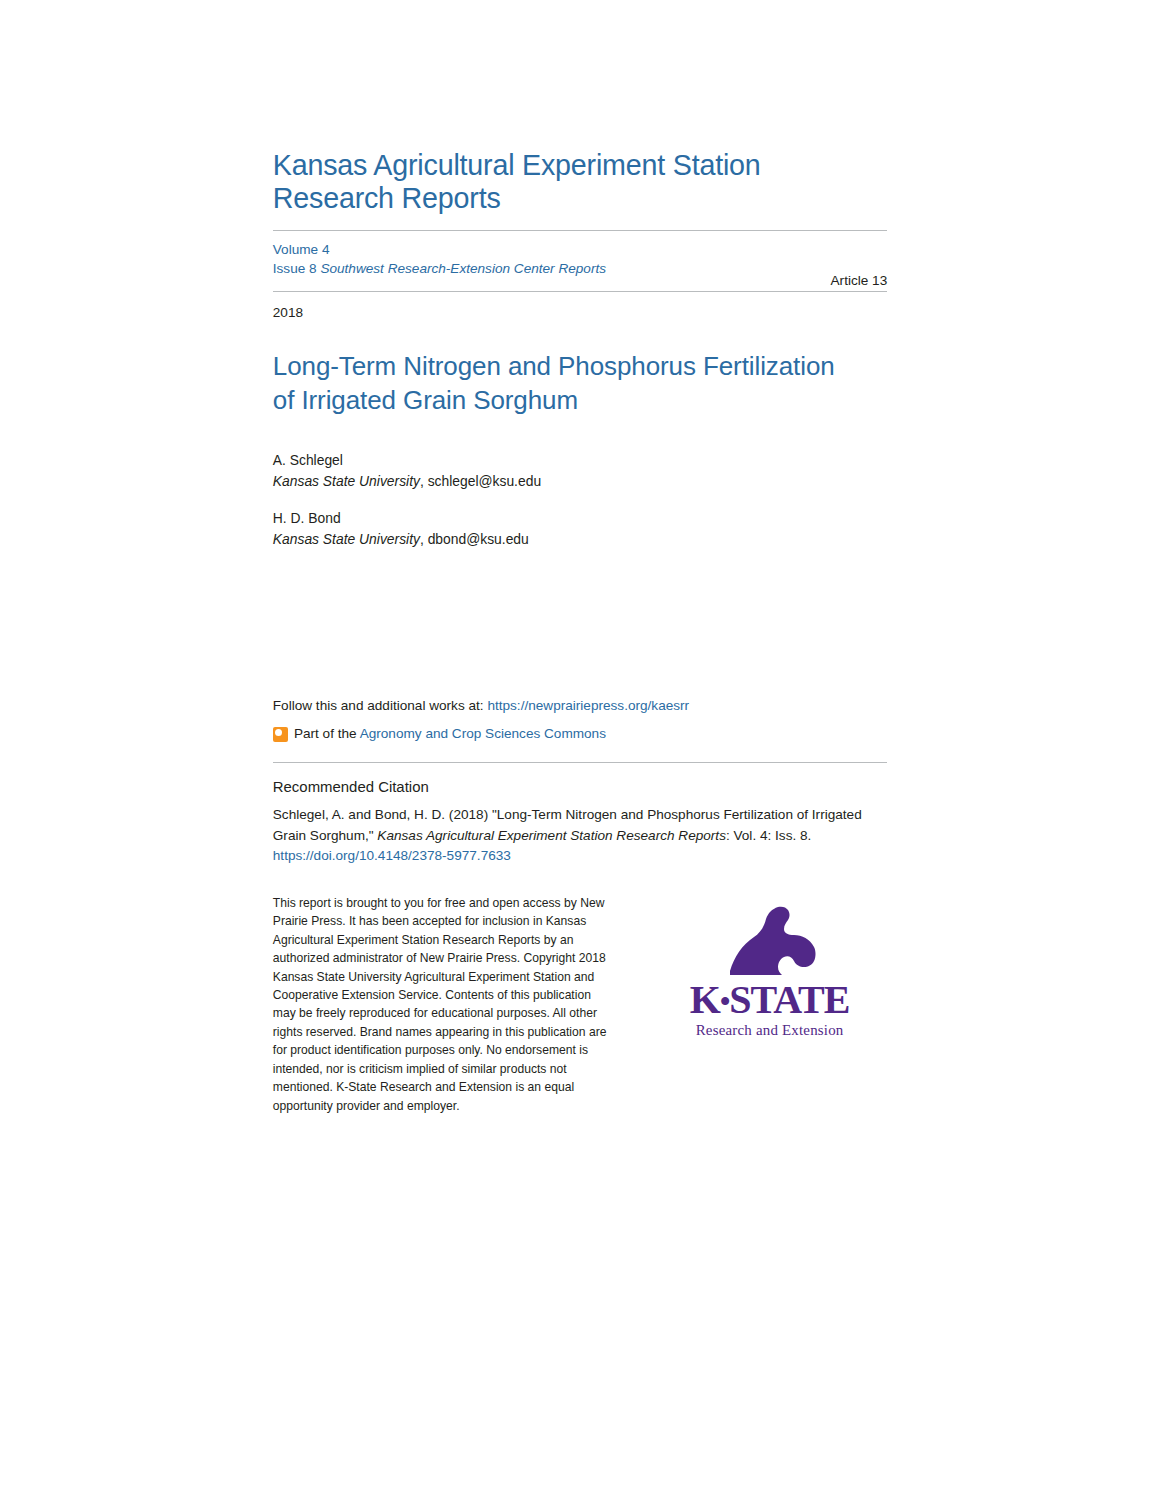Kansas Agricultural Experiment Station Research Reports
Volume 4 Issue 8 Southwest Research-Extension Center Reports Article 13
2018
Long-Term Nitrogen and Phosphorus Fertilization of Irrigated Grain Sorghum
A. Schlegel
Kansas State University, schlegel@ksu.edu
H. D. Bond
Kansas State University, dbond@ksu.edu
Follow this and additional works at: https://newprairiepress.org/kaesrr
Part of the Agronomy and Crop Sciences Commons
Recommended Citation
Schlegel, A. and Bond, H. D. (2018) "Long-Term Nitrogen and Phosphorus Fertilization of Irrigated Grain Sorghum," Kansas Agricultural Experiment Station Research Reports: Vol. 4: Iss. 8. https://doi.org/10.4148/2378-5977.7633
This report is brought to you for free and open access by New Prairie Press. It has been accepted for inclusion in Kansas Agricultural Experiment Station Research Reports by an authorized administrator of New Prairie Press. Copyright 2018 Kansas State University Agricultural Experiment Station and Cooperative Extension Service. Contents of this publication may be freely reproduced for educational purposes. All other rights reserved. Brand names appearing in this publication are for product identification purposes only. No endorsement is intended, nor is criticism implied of similar products not mentioned. K-State Research and Extension is an equal opportunity provider and employer.
K•STATE
Research and Extension